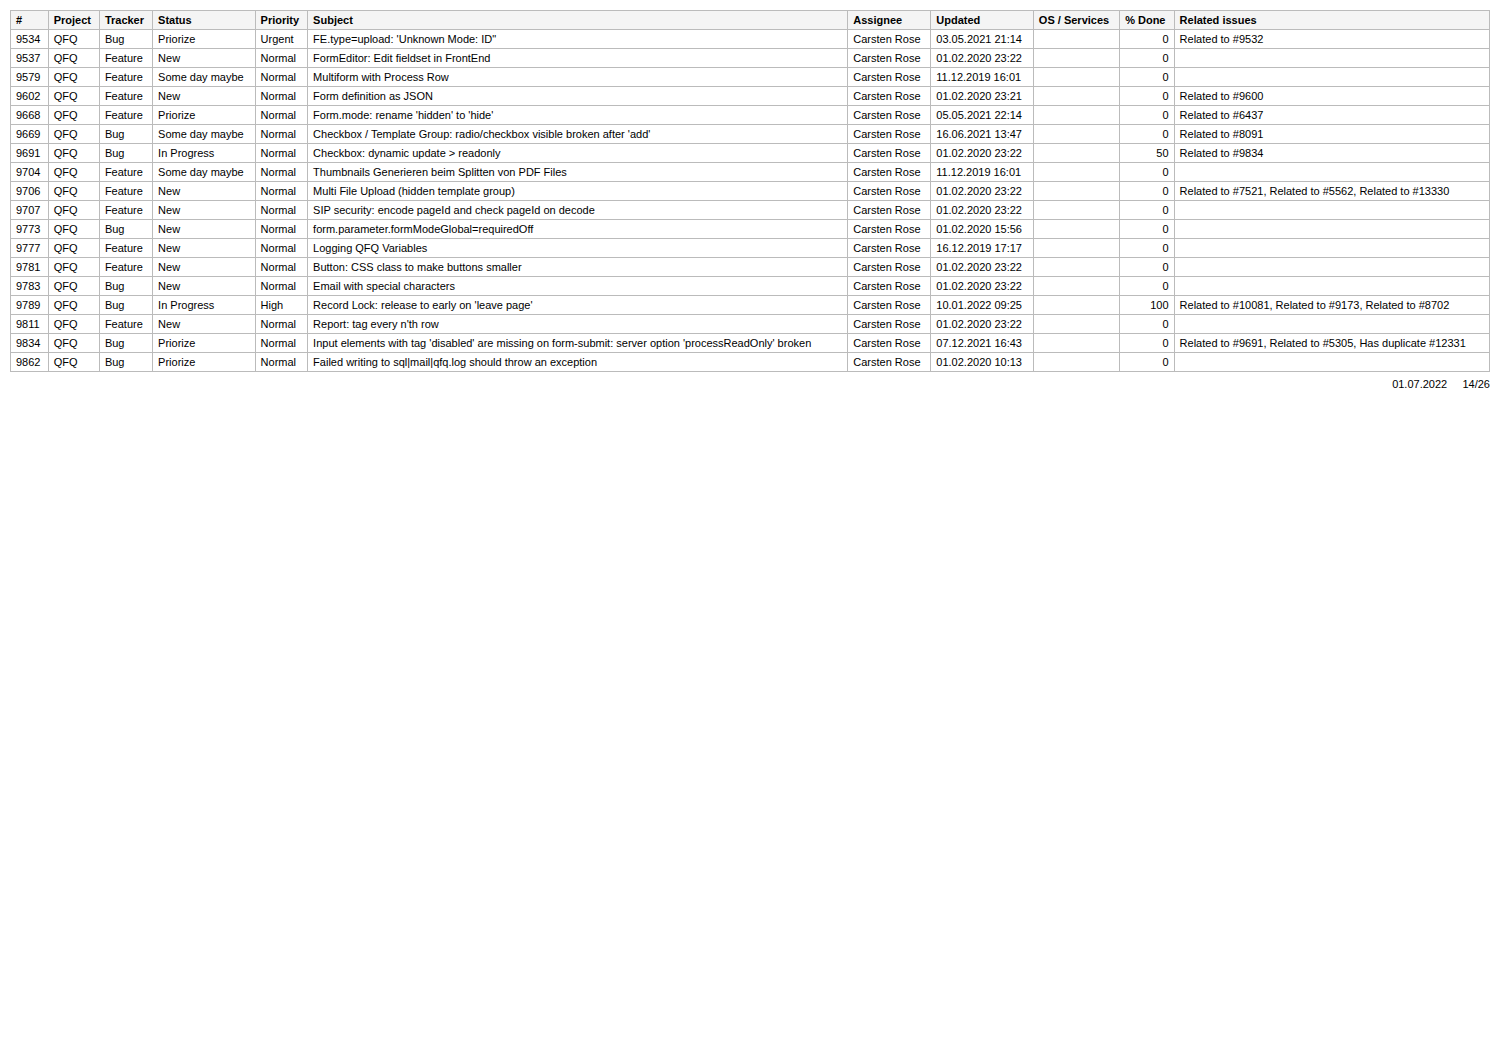| # | Project | Tracker | Status | Priority | Subject | Assignee | Updated | OS / Services | % Done | Related issues |
| --- | --- | --- | --- | --- | --- | --- | --- | --- | --- | --- |
| 9534 | QFQ | Bug | Priorize | Urgent | FE.type=upload: 'Unknown Mode: ID" | Carsten Rose | 03.05.2021 21:14 | | 0 | Related to #9532 |
| 9537 | QFQ | Feature | New | Normal | FormEditor: Edit fieldset in FrontEnd | Carsten Rose | 01.02.2020 23:22 | | 0 | |
| 9579 | QFQ | Feature | Some day maybe | Normal | Multiform with Process Row | Carsten Rose | 11.12.2019 16:01 | | 0 | |
| 9602 | QFQ | Feature | New | Normal | Form definition as JSON | Carsten Rose | 01.02.2020 23:21 | | 0 | Related to #9600 |
| 9668 | QFQ | Feature | Priorize | Normal | Form.mode: rename 'hidden' to 'hide' | Carsten Rose | 05.05.2021 22:14 | | 0 | Related to #6437 |
| 9669 | QFQ | Bug | Some day maybe | Normal | Checkbox / Template Group: radio/checkbox visible broken after 'add' | Carsten Rose | 16.06.2021 13:47 | | 0 | Related to #8091 |
| 9691 | QFQ | Bug | In Progress | Normal | Checkbox: dynamic update > readonly | Carsten Rose | 01.02.2020 23:22 | | 50 | Related to #9834 |
| 9704 | QFQ | Feature | Some day maybe | Normal | Thumbnails Generieren beim Splitten von PDF Files | Carsten Rose | 11.12.2019 16:01 | | 0 | |
| 9706 | QFQ | Feature | New | Normal | Multi File Upload (hidden template group) | Carsten Rose | 01.02.2020 23:22 | | 0 | Related to #7521, Related to #5562, Related to #13330 |
| 9707 | QFQ | Feature | New | Normal | SIP security: encode pageId and check pageId on decode | Carsten Rose | 01.02.2020 23:22 | | 0 | |
| 9773 | QFQ | Bug | New | Normal | form.parameter.formModeGlobal=requiredOff | Carsten Rose | 01.02.2020 15:56 | | 0 | |
| 9777 | QFQ | Feature | New | Normal | Logging QFQ Variables | Carsten Rose | 16.12.2019 17:17 | | 0 | |
| 9781 | QFQ | Feature | New | Normal | Button: CSS class to make buttons smaller | Carsten Rose | 01.02.2020 23:22 | | 0 | |
| 9783 | QFQ | Bug | New | Normal | Email with special characters | Carsten Rose | 01.02.2020 23:22 | | 0 | |
| 9789 | QFQ | Bug | In Progress | High | Record Lock: release to early on 'leave page' | Carsten Rose | 10.01.2022 09:25 | | 100 | Related to #10081, Related to #9173, Related to #8702 |
| 9811 | QFQ | Feature | New | Normal | Report: tag every n'th row | Carsten Rose | 01.02.2020 23:22 | | 0 | |
| 9834 | QFQ | Bug | Priorize | Normal | Input elements with tag 'disabled' are missing on form-submit: server option 'processReadOnly' broken | Carsten Rose | 07.12.2021 16:43 | | 0 | Related to #9691, Related to #5305, Has duplicate #12331 |
| 9862 | QFQ | Bug | Priorize | Normal | Failed writing to sql/mail/qfq.log should throw an exception | Carsten Rose | 01.02.2020 10:13 | | 0 | |
01.07.2022 14/26